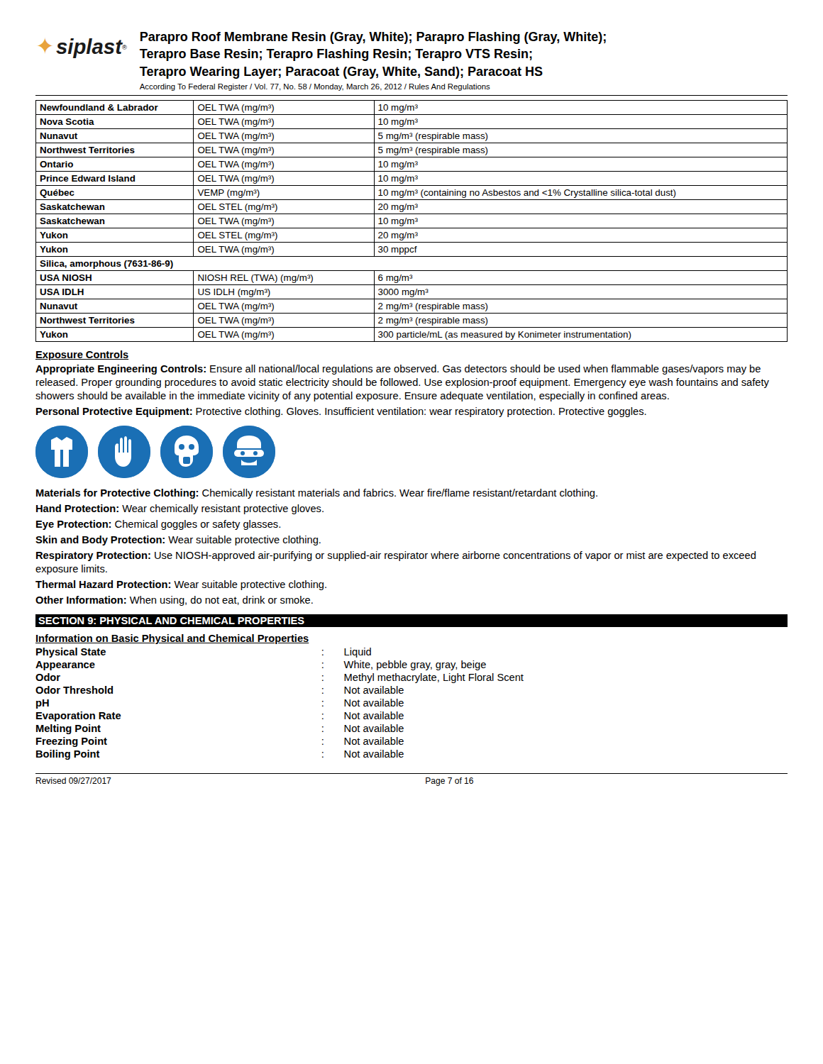✦siplast®
Parapro Roof Membrane Resin (Gray, White); Parapro Flashing (Gray, White);
Terapro Base Resin; Terapro Flashing Resin; Terapro VTS Resin;
Terapro Wearing Layer; Paracoat (Gray, White, Sand); Paracoat HS
According To Federal Register / Vol. 77, No. 58 / Monday, March 26, 2012 / Rules And Regulations
| Newfoundland & Labrador | OEL TWA (mg/m³) | 10 mg/m³ |
| Nova Scotia | OEL TWA (mg/m³) | 10 mg/m³ |
| Nunavut | OEL TWA (mg/m³) | 5 mg/m³ (respirable mass) |
| Northwest Territories | OEL TWA (mg/m³) | 5 mg/m³ (respirable mass) |
| Ontario | OEL TWA (mg/m³) | 10 mg/m³ |
| Prince Edward Island | OEL TWA (mg/m³) | 10 mg/m³ |
| Québec | VEMP (mg/m³) | 10 mg/m³ (containing no Asbestos and <1% Crystalline silica-total dust) |
| Saskatchewan | OEL STEL (mg/m³) | 20 mg/m³ |
| Saskatchewan | OEL TWA (mg/m³) | 10 mg/m³ |
| Yukon | OEL STEL (mg/m³) | 20 mg/m³ |
| Yukon | OEL TWA (mg/m³) | 30 mppcf |
| Silica, amorphous (7631-86-9) |
| USA NIOSH | NIOSH REL (TWA) (mg/m³) | 6 mg/m³ |
| USA IDLH | US IDLH (mg/m³) | 3000 mg/m³ |
| Nunavut | OEL TWA (mg/m³) | 2 mg/m³ (respirable mass) |
| Northwest Territories | OEL TWA (mg/m³) | 2 mg/m³ (respirable mass) |
| Yukon | OEL TWA (mg/m³) | 300 particle/mL (as measured by Konimeter instrumentation) |
Exposure Controls
Appropriate Engineering Controls: Ensure all national/local regulations are observed. Gas detectors should be used when flammable gases/vapors may be released. Proper grounding procedures to avoid static electricity should be followed. Use explosion-proof equipment. Emergency eye wash fountains and safety showers should be available in the immediate vicinity of any potential exposure. Ensure adequate ventilation, especially in confined areas.
Personal Protective Equipment: Protective clothing. Gloves. Insufficient ventilation: wear respiratory protection. Protective goggles.
Materials for Protective Clothing: Chemically resistant materials and fabrics. Wear fire/flame resistant/retardant clothing.
Hand Protection: Wear chemically resistant protective gloves.
Eye Protection: Chemical goggles or safety glasses.
Skin and Body Protection: Wear suitable protective clothing.
Respiratory Protection: Use NIOSH-approved air-purifying or supplied-air respirator where airborne concentrations of vapor or mist are expected to exceed exposure limits.
Thermal Hazard Protection: Wear suitable protective clothing.
Other Information: When using, do not eat, drink or smoke.
SECTION 9: PHYSICAL AND CHEMICAL PROPERTIES
Information on Basic Physical and Chemical Properties
| Physical State | : | Liquid |
| Appearance | : | White, pebble gray, gray, beige |
| Odor | : | Methyl methacrylate, Light Floral Scent |
| Odor Threshold | : | Not available |
| pH | : | Not available |
| Evaporation Rate | : | Not available |
| Melting Point | : | Not available |
| Freezing Point | : | Not available |
| Boiling Point | : | Not available |
Revised 09/27/2017 Page 7 of 16